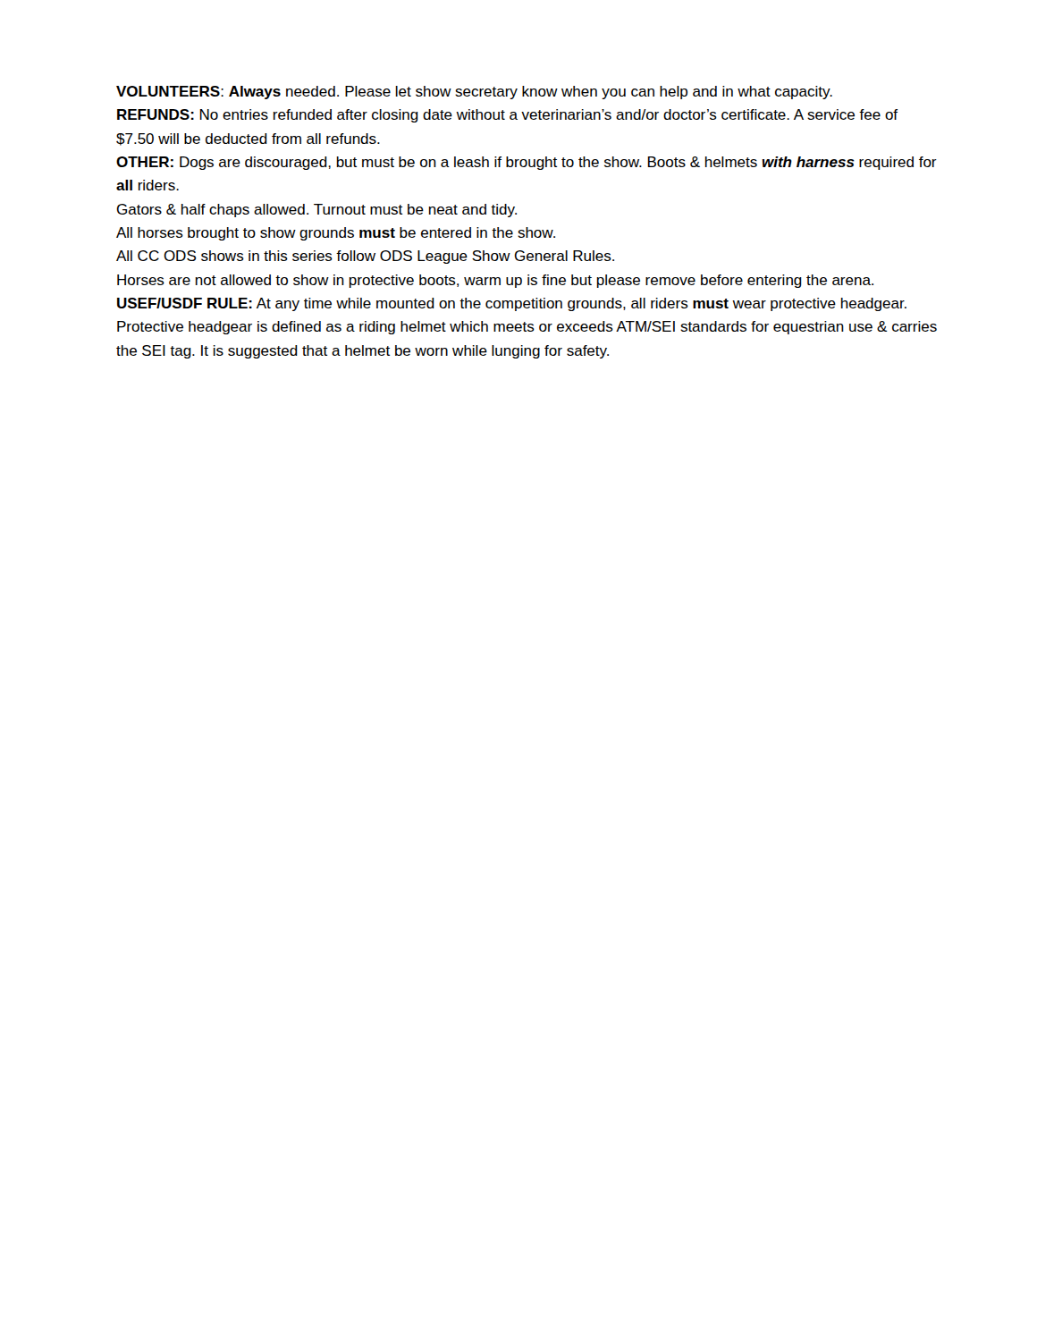VOLUNTEERS: Always needed. Please let show secretary know when you can help and in what capacity.
REFUNDS: No entries refunded after closing date without a veterinarian’s and/or doctor’s certificate. A service fee of $7.50 will be deducted from all refunds.
OTHER: Dogs are discouraged, but must be on a leash if brought to the show. Boots & helmets with harness required for all riders.
Gators & half chaps allowed. Turnout must be neat and tidy.
All horses brought to show grounds must be entered in the show.
All CC ODS shows in this series follow ODS League Show General Rules.
Horses are not allowed to show in protective boots, warm up is fine but please remove before entering the arena.
USEF/USDF RULE: At any time while mounted on the competition grounds, all riders must wear protective headgear. Protective headgear is defined as a riding helmet which meets or exceeds ATM/SEI standards for equestrian use & carries the SEI tag. It is suggested that a helmet be worn while lunging for safety.